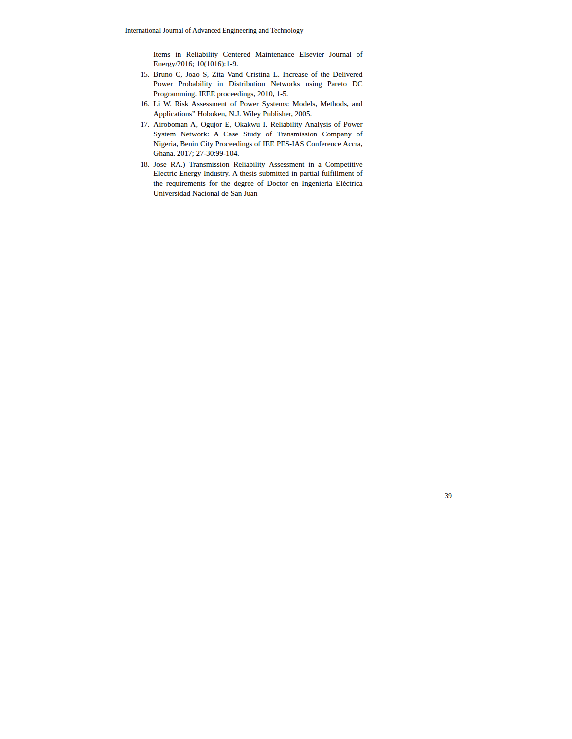International Journal of Advanced Engineering and Technology
Items in Reliability Centered Maintenance Elsevier Journal of Energy/2016; 10(1016):1-9.
15. Bruno C, Joao S, Zita Vand Cristina L. Increase of the Delivered Power Probability in Distribution Networks using Pareto DC Programming. IEEE proceedings, 2010, 1-5.
16. Li W. Risk Assessment of Power Systems: Models, Methods, and Applications” Hoboken, N.J. Wiley Publisher, 2005.
17. Airoboman A, Ogujor E, Okakwu I. Reliability Analysis of Power System Network: A Case Study of Transmission Company of Nigeria, Benin City Proceedings of IEE PES-IAS Conference Accra, Ghana. 2017; 27-30:99-104.
18. Jose RA.) Transmission Reliability Assessment in a Competitive Electric Energy Industry. A thesis submitted in partial fulfillment of the requirements for the degree of Doctor en Ingeniería Eléctrica Universidad Nacional de San Juan
39